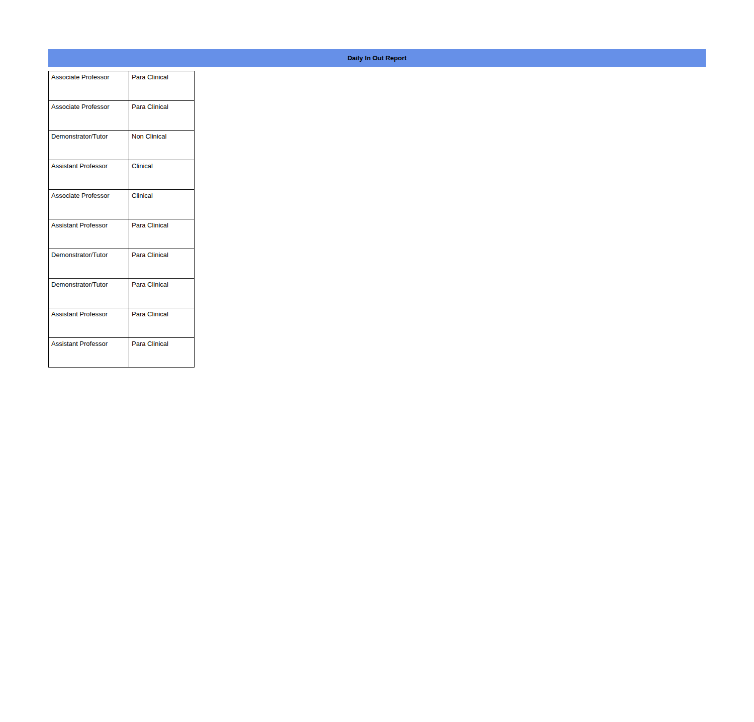Daily In Out Report
| Associate Professor | Para Clinical |
| Associate Professor | Para Clinical |
| Demonstrator/Tutor | Non Clinical |
| Assistant Professor | Clinical |
| Associate Professor | Clinical |
| Assistant Professor | Para Clinical |
| Demonstrator/Tutor | Para Clinical |
| Demonstrator/Tutor | Para Clinical |
| Assistant Professor | Para Clinical |
| Assistant Professor | Para Clinical |